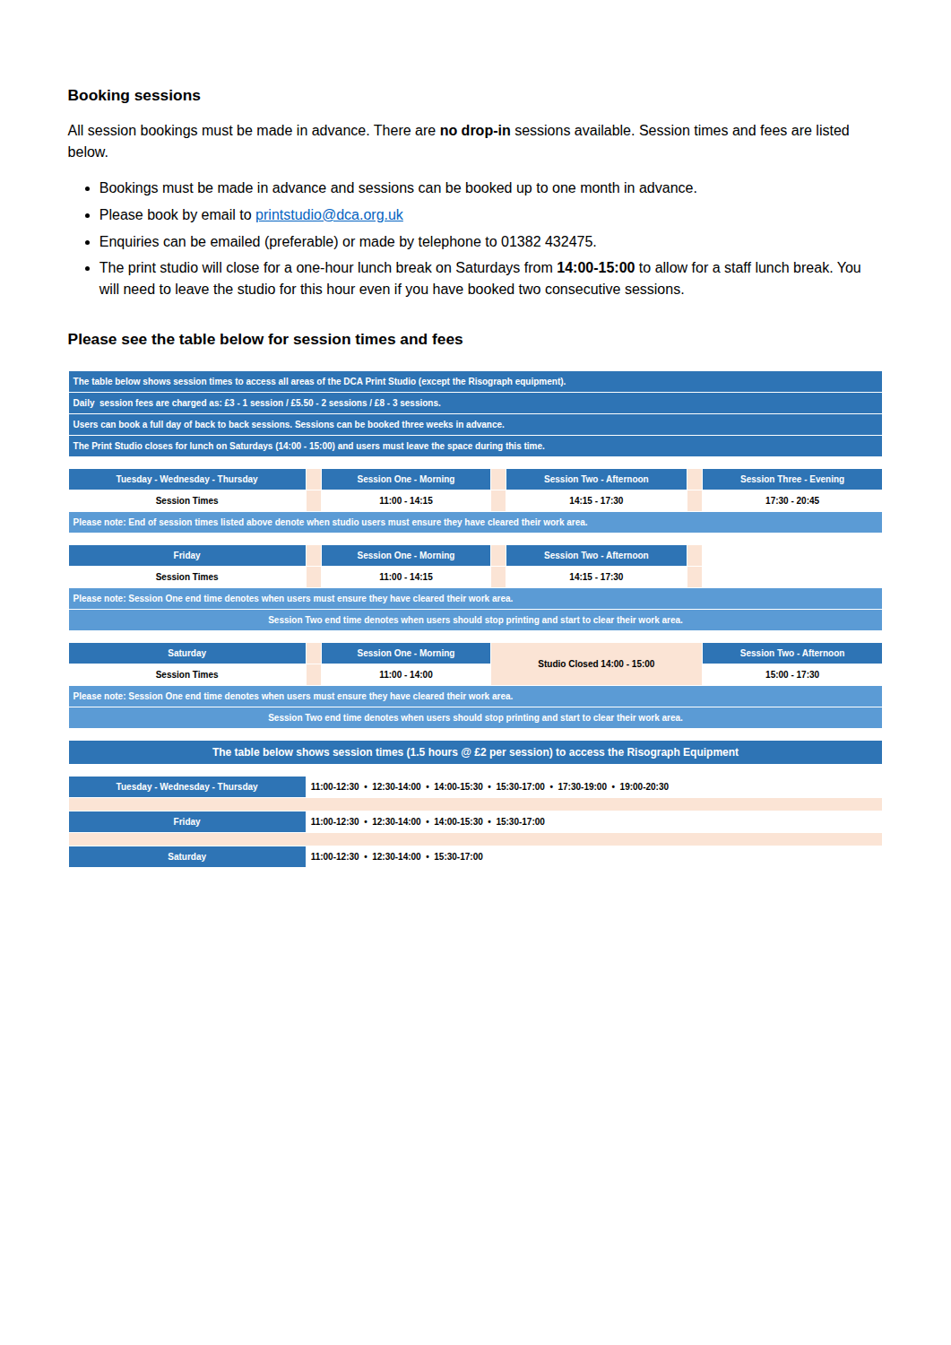Booking sessions
All session bookings must be made in advance. There are no drop-in sessions available. Session times and fees are listed below.
Bookings must be made in advance and sessions can be booked up to one month in advance.
Please book by email to printstudio@dca.org.uk
Enquiries can be emailed (preferable) or made by telephone to 01382 432475.
The print studio will close for a one-hour lunch break on Saturdays from 14:00-15:00 to allow for a staff lunch break. You will need to leave the studio for this hour even if you have booked two consecutive sessions.
Please see the table below for session times and fees
| The table below shows session times to access all areas of the DCA Print Studio (except the Risograph equipment). |
| Daily session fees are charged as: £3 - 1 session / £5.50 - 2 sessions / £8 - 3 sessions. |
| Users can book a full day of back to back sessions. Sessions can be booked three weeks in advance. |
| The Print Studio closes for lunch on Saturdays (14:00 - 15:00) and users must leave the space during this time. |
| Tuesday - Wednesday - Thursday | | Session One - Morning | | Session Two - Afternoon | | Session Three - Evening |
| Session Times | | 11:00 - 14:15 | | 14:15 - 17:30 | | 17:30 - 20:45 |
| Please note: End of session times listed above denote when studio users must ensure they have cleared their work area. |
| Friday | | Session One - Morning | | Session Two - Afternoon | | |
| Session Times | | 11:00 - 14:15 | | 14:15 - 17:30 | | |
| Please note: Session One end time denotes when users must ensure they have cleared their work area. |
| Session Two end time denotes when users should stop printing and start to clear their work area. |
| Saturday | | Session One - Morning | Studio Closed 14:00 - 15:00 | Session Two - Afternoon |
| Session Times | | 11:00 - 14:00 | 15:00 - 17:30 |
| Please note: Session One end time denotes when users must ensure they have cleared their work area. |
| Session Two end time denotes when users should stop printing and start to clear their work area. |
| The table below shows session times (1.5 hours @ £2 per session) to access the Risograph Equipment |
| Tuesday - Wednesday - Thursday | 11:00-12:30 • 12:30-14:00 • 14:00-15:30 • 15:30-17:00 • 17:30-19:00 • 19:00-20:30 |
| Friday | 11:00-12:30 • 12:30-14:00 • 14:00-15:30 • 15:30-17:00 |
| Saturday | 11:00-12:30 • 12:30-14:00 • 15:30-17:00 |